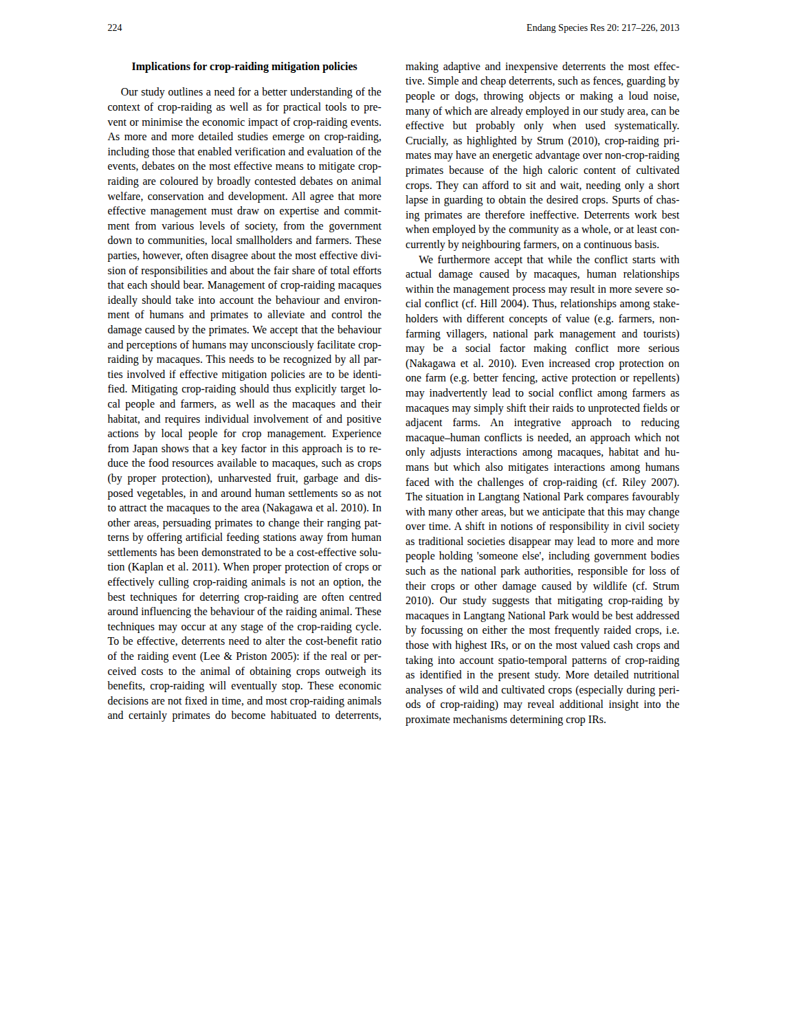224 Endang Species Res 20: 217–226, 2013
Implications for crop-raiding mitigation policies
Our study outlines a need for a better understanding of the context of crop-raiding as well as for practical tools to prevent or minimise the economic impact of crop-raiding events. As more and more detailed studies emerge on crop-raiding, including those that enabled verification and evaluation of the events, debates on the most effective means to mitigate crop-raiding are coloured by broadly contested debates on animal welfare, conservation and development. All agree that more effective management must draw on expertise and commitment from various levels of society, from the government down to communities, local smallholders and farmers. These parties, however, often disagree about the most effective division of responsibilities and about the fair share of total efforts that each should bear. Management of crop-raiding macaques ideally should take into account the behaviour and environment of humans and primates to alleviate and control the damage caused by the primates. We accept that the behaviour and perceptions of humans may unconsciously facilitate crop-raiding by macaques. This needs to be recognized by all parties involved if effective mitigation policies are to be identified. Mitigating crop-raiding should thus explicitly target local people and farmers, as well as the macaques and their habitat, and requires individual involvement of and positive actions by local people for crop management. Experience from Japan shows that a key factor in this approach is to reduce the food resources available to macaques, such as crops (by proper protection), unharvested fruit, garbage and disposed vegetables, in and around human settlements so as not to attract the macaques to the area (Nakagawa et al. 2010). In other areas, persuading primates to change their ranging patterns by offering artificial feeding stations away from human settlements has been demonstrated to be a cost-effective solution (Kaplan et al. 2011). When proper protection of crops or effectively culling crop-raiding animals is not an option, the best techniques for deterring crop-raiding are often centred around influencing the behaviour of the raiding animal. These techniques may occur at any stage of the crop-raiding cycle. To be effective, deterrents need to alter the cost-benefit ratio of the raiding event (Lee & Priston 2005): if the real or perceived costs to the animal of obtaining crops outweigh its benefits, crop-raiding will eventually stop. These economic decisions are not fixed in time, and most crop-raiding animals and certainly primates do become habituated to deterrents, making adaptive and inexpensive deterrents the most effective. Simple and cheap deterrents, such as fences, guarding by people or dogs, throwing objects or making a loud noise, many of which are already employed in our study area, can be effective but probably only when used systematically. Crucially, as highlighted by Strum (2010), crop-raiding primates may have an energetic advantage over non-crop-raiding primates because of the high caloric content of cultivated crops. They can afford to sit and wait, needing only a short lapse in guarding to obtain the desired crops. Spurts of chasing primates are therefore ineffective. Deterrents work best when employed by the community as a whole, or at least concurrently by neighbouring farmers, on a continuous basis.
We furthermore accept that while the conflict starts with actual damage caused by macaques, human relationships within the management process may result in more severe social conflict (cf. Hill 2004). Thus, relationships among stakeholders with different concepts of value (e.g. farmers, non-farming villagers, national park management and tourists) may be a social factor making conflict more serious (Nakagawa et al. 2010). Even increased crop protection on one farm (e.g. better fencing, active protection or repellents) may inadvertently lead to social conflict among farmers as macaques may simply shift their raids to unprotected fields or adjacent farms. An integrative approach to reducing macaque–human conflicts is needed, an approach which not only adjusts interactions among macaques, habitat and humans but which also mitigates interactions among humans faced with the challenges of crop-raiding (cf. Riley 2007). The situation in Langtang National Park compares favourably with many other areas, but we anticipate that this may change over time. A shift in notions of responsibility in civil society as traditional societies disappear may lead to more and more people holding 'someone else', including government bodies such as the national park authorities, responsible for loss of their crops or other damage caused by wildlife (cf. Strum 2010). Our study suggests that mitigating crop-raiding by macaques in Langtang National Park would be best addressed by focussing on either the most frequently raided crops, i.e. those with highest IRs, or on the most valued cash crops and taking into account spatio-temporal patterns of crop-raiding as identified in the present study. More detailed nutritional analyses of wild and cultivated crops (especially during periods of crop-raiding) may reveal additional insight into the proximate mechanisms determining crop IRs.